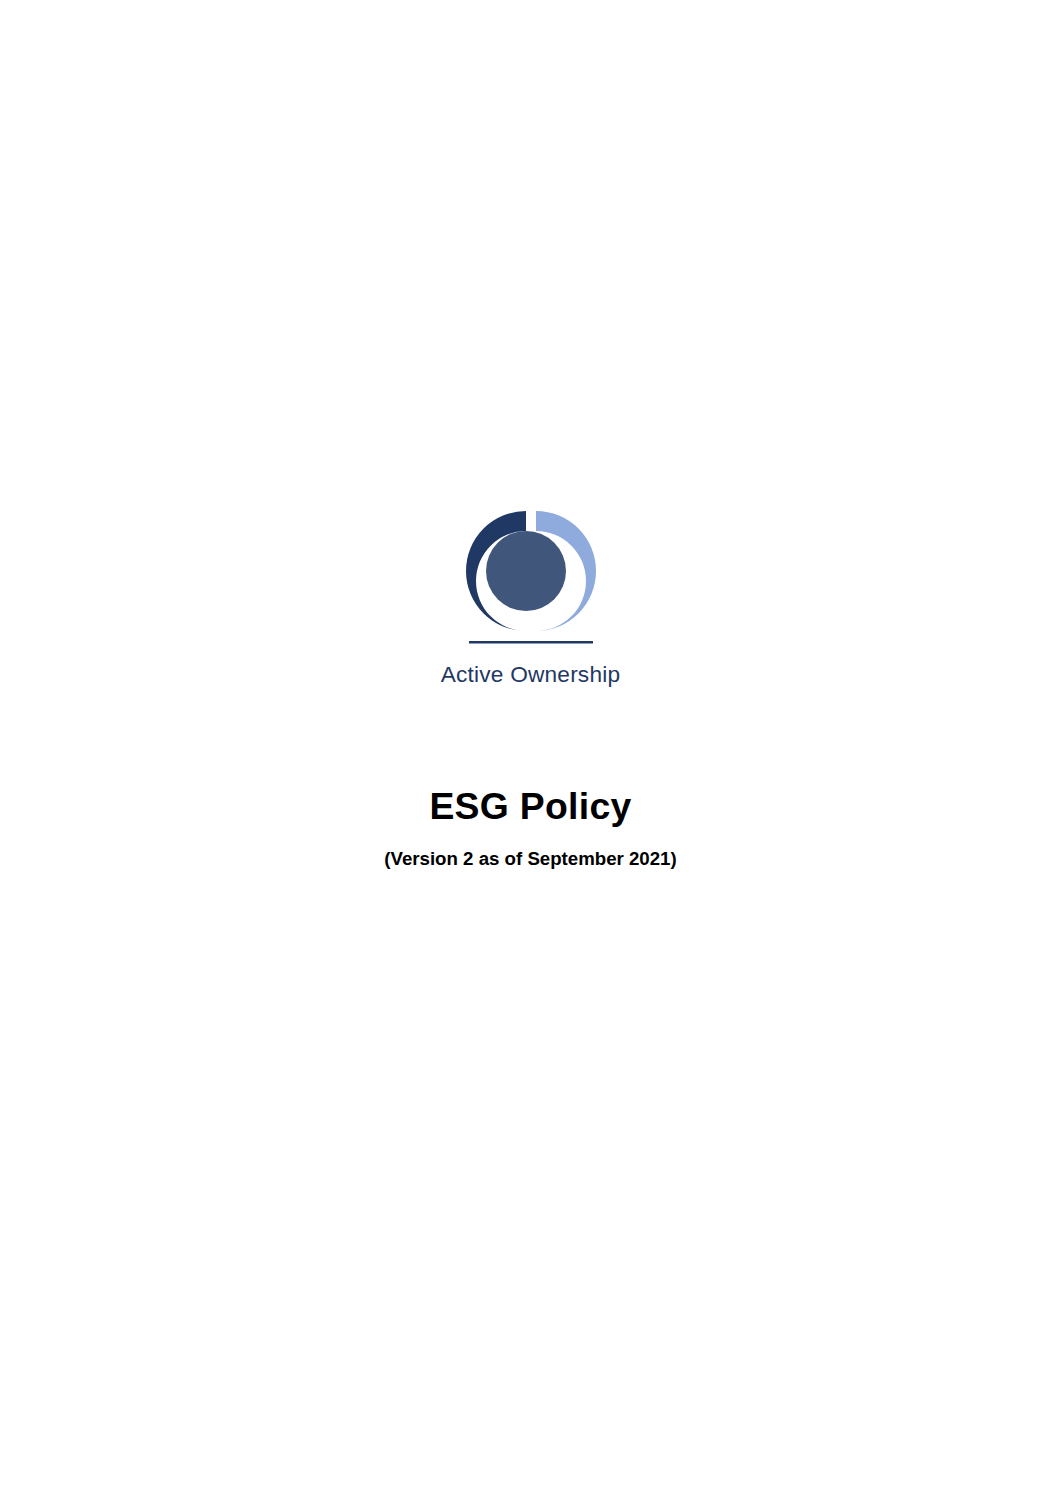Active Ownership
ESG Policy
(Version 2 as of September 2021)